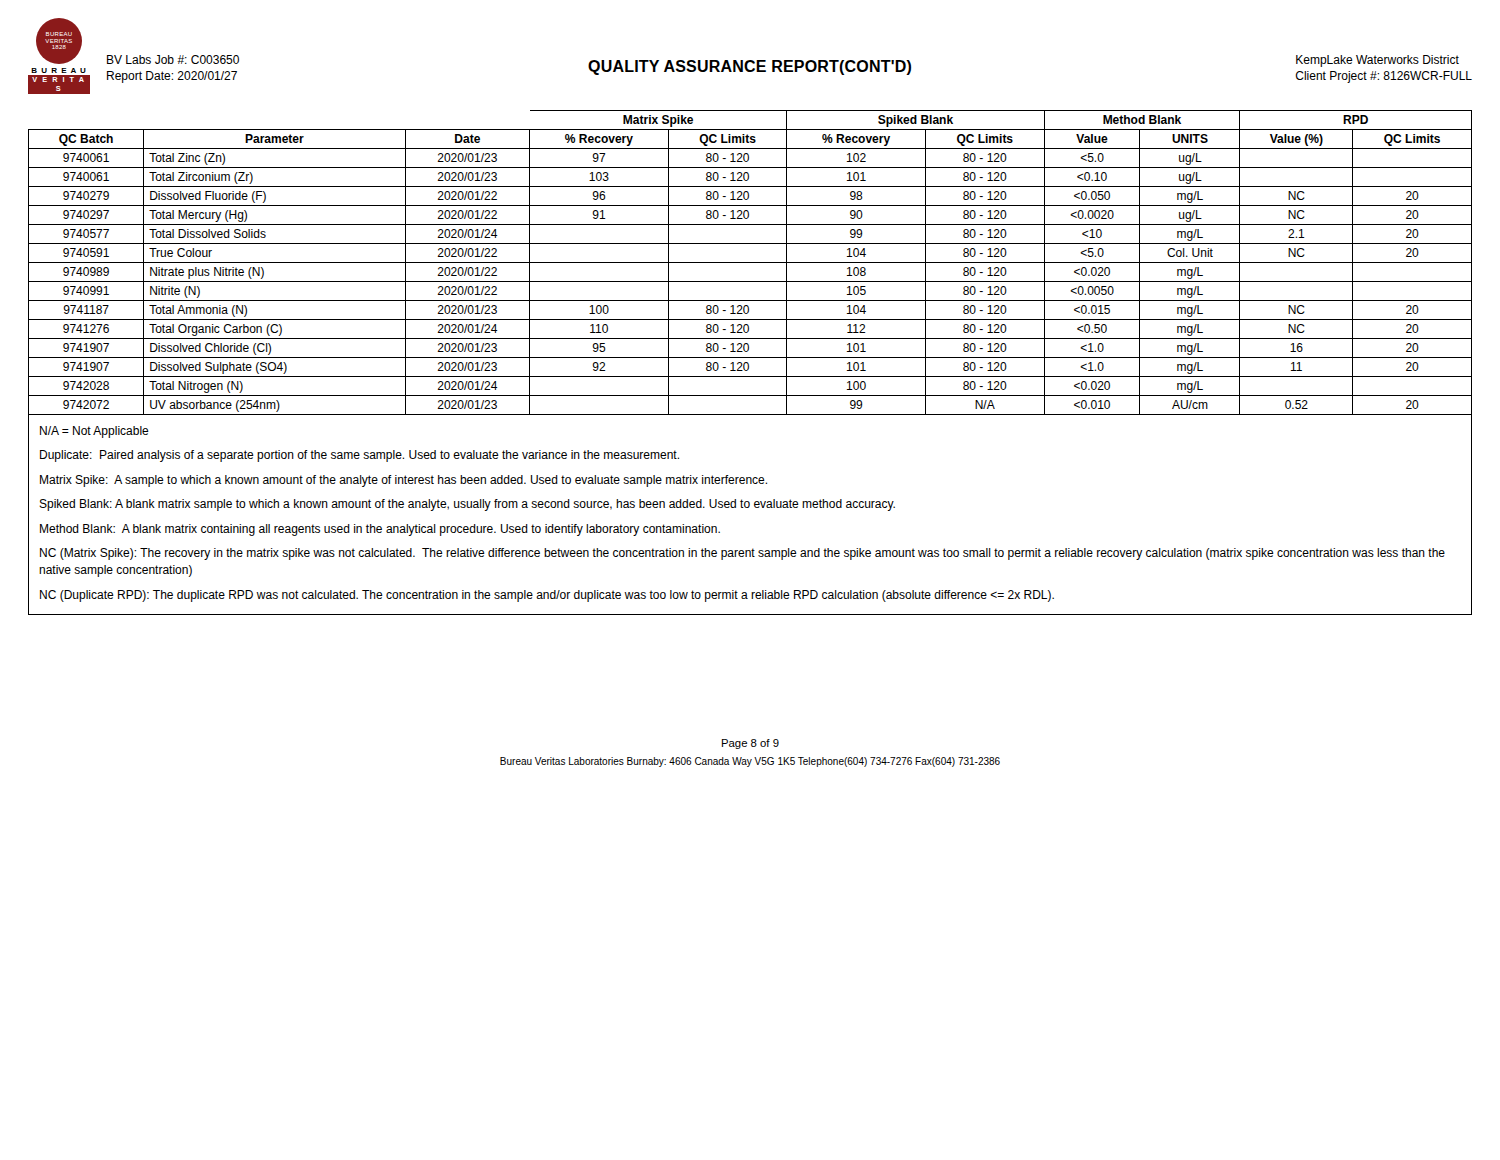BUREAU
VERITAS
1828
B U R E A U
V E R I T A S
BV Labs Job #: C003650
Report Date: 2020/01/27
QUALITY ASSURANCE REPORT(CONT'D)
KempLake Waterworks District
Client Project #: 8126WCR-FULL
| | | | Matrix Spike | Spiked Blank | Method Blank | RPD |
| --- | --- | --- | --- | --- | --- | --- |
| QC Batch | Parameter | Date | % Recovery | QC Limits | % Recovery | QC Limits | Value | UNITS | Value (%) | QC Limits |
| 9740061 | Total Zinc (Zn) | 2020/01/23 | 97 | 80 - 120 | 102 | 80 - 120 | <5.0 | ug/L | | |
| 9740061 | Total Zirconium (Zr) | 2020/01/23 | 103 | 80 - 120 | 101 | 80 - 120 | <0.10 | ug/L | | |
| 9740279 | Dissolved Fluoride (F) | 2020/01/22 | 96 | 80 - 120 | 98 | 80 - 120 | <0.050 | mg/L | NC | 20 |
| 9740297 | Total Mercury (Hg) | 2020/01/22 | 91 | 80 - 120 | 90 | 80 - 120 | <0.0020 | ug/L | NC | 20 |
| 9740577 | Total Dissolved Solids | 2020/01/24 | | | 99 | 80 - 120 | <10 | mg/L | 2.1 | 20 |
| 9740591 | True Colour | 2020/01/22 | | | 104 | 80 - 120 | <5.0 | Col. Unit | NC | 20 |
| 9740989 | Nitrate plus Nitrite (N) | 2020/01/22 | | | 108 | 80 - 120 | <0.020 | mg/L | | |
| 9740991 | Nitrite (N) | 2020/01/22 | | | 105 | 80 - 120 | <0.0050 | mg/L | | |
| 9741187 | Total Ammonia (N) | 2020/01/23 | 100 | 80 - 120 | 104 | 80 - 120 | <0.015 | mg/L | NC | 20 |
| 9741276 | Total Organic Carbon (C) | 2020/01/24 | 110 | 80 - 120 | 112 | 80 - 120 | <0.50 | mg/L | NC | 20 |
| 9741907 | Dissolved Chloride (Cl) | 2020/01/23 | 95 | 80 - 120 | 101 | 80 - 120 | <1.0 | mg/L | 16 | 20 |
| 9741907 | Dissolved Sulphate (SO4) | 2020/01/23 | 92 | 80 - 120 | 101 | 80 - 120 | <1.0 | mg/L | 11 | 20 |
| 9742028 | Total Nitrogen (N) | 2020/01/24 | | | 100 | 80 - 120 | <0.020 | mg/L | | |
| 9742072 | UV absorbance (254nm) | 2020/01/23 | | | 99 | N/A | <0.010 | AU/cm | 0.52 | 20 |
N/A = Not Applicable
Duplicate: Paired analysis of a separate portion of the same sample. Used to evaluate the variance in the measurement.
Matrix Spike: A sample to which a known amount of the analyte of interest has been added. Used to evaluate sample matrix interference.
Spiked Blank: A blank matrix sample to which a known amount of the analyte, usually from a second source, has been added. Used to evaluate method accuracy.
Method Blank: A blank matrix containing all reagents used in the analytical procedure. Used to identify laboratory contamination.
NC (Matrix Spike): The recovery in the matrix spike was not calculated. The relative difference between the concentration in the parent sample and the spike amount was too small to permit a reliable recovery calculation (matrix spike concentration was less than the native sample concentration)
NC (Duplicate RPD): The duplicate RPD was not calculated. The concentration in the sample and/or duplicate was too low to permit a reliable RPD calculation (absolute difference <= 2x RDL).
Page 8 of 9
Bureau Veritas Laboratories Burnaby: 4606 Canada Way V5G 1K5 Telephone(604) 734-7276 Fax(604) 731-2386